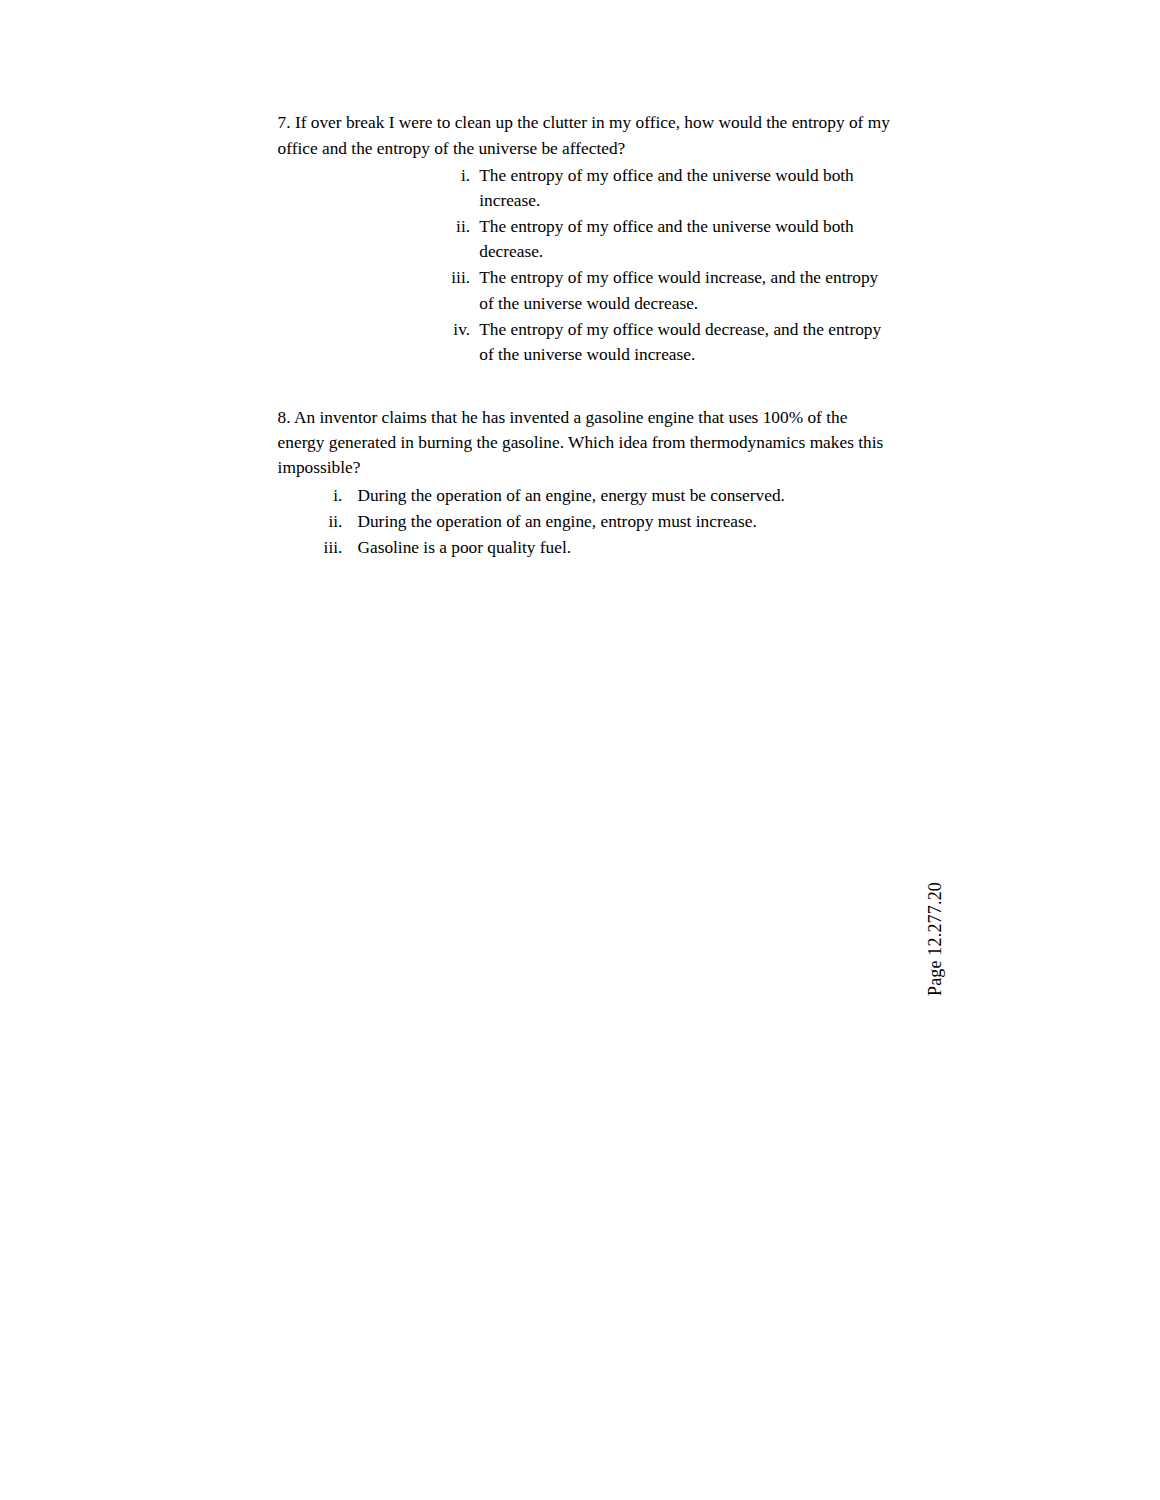7. If over break I were to clean up the clutter in my office, how would the entropy of my office and the entropy of the universe be affected?
The entropy of my office and the universe would both increase.
The entropy of my office and the universe would both decrease.
The entropy of my office would increase, and the entropy of the universe would decrease.
The entropy of my office would decrease, and the entropy of the universe would increase.
8. An inventor claims that he has invented a gasoline engine that uses 100% of the energy generated in burning the gasoline. Which idea from thermodynamics makes this impossible?
During the operation of an engine, energy must be conserved.
During the operation of an engine, entropy must increase.
Gasoline is a poor quality fuel.
Page 12.277.20